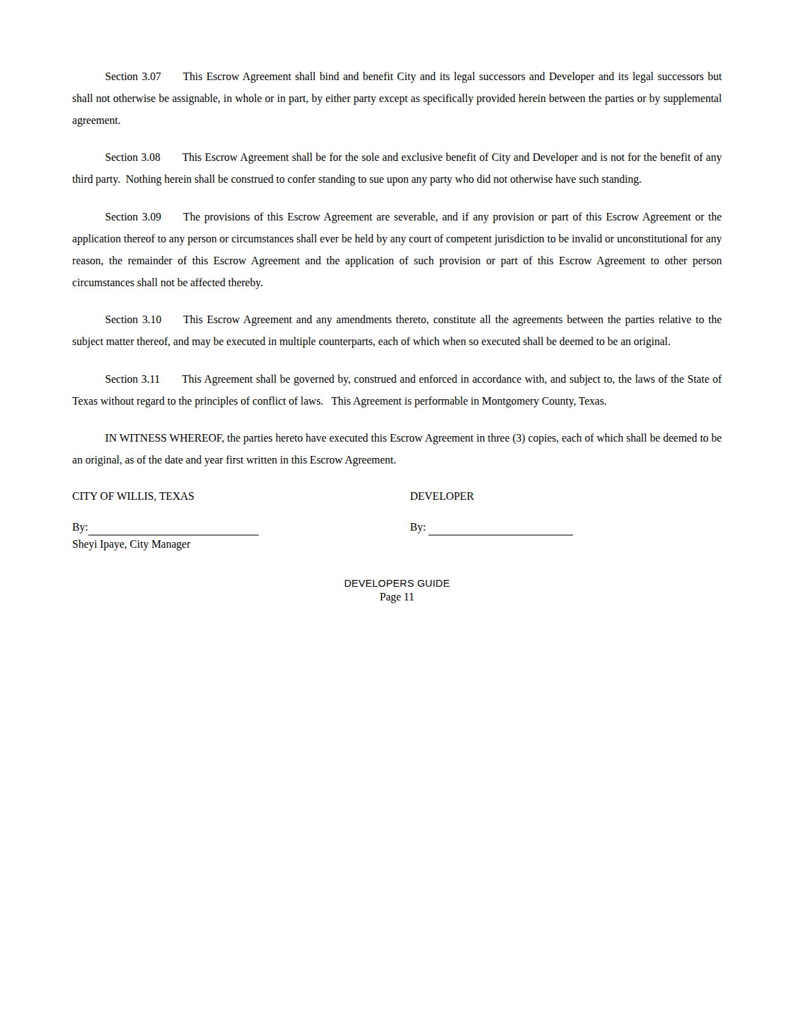Section 3.07  This Escrow Agreement shall bind and benefit City and its legal successors and Developer and its legal successors but shall not otherwise be assignable, in whole or in part, by either party except as specifically provided herein between the parties or by supplemental agreement.
Section 3.08  This Escrow Agreement shall be for the sole and exclusive benefit of City and Developer and is not for the benefit of any third party. Nothing herein shall be construed to confer standing to sue upon any party who did not otherwise have such standing.
Section 3.09  The provisions of this Escrow Agreement are severable, and if any provision or part of this Escrow Agreement or the application thereof to any person or circumstances shall ever be held by any court of competent jurisdiction to be invalid or unconstitutional for any reason, the remainder of this Escrow Agreement and the application of such provision or part of this Escrow Agreement to other person circumstances shall not be affected thereby.
Section 3.10  This Escrow Agreement and any amendments thereto, constitute all the agreements between the parties relative to the subject matter thereof, and may be executed in multiple counterparts, each of which when so executed shall be deemed to be an original.
Section 3.11  This Agreement shall be governed by, construed and enforced in accordance with, and subject to, the laws of the State of Texas without regard to the principles of conflict of laws. This Agreement is performable in Montgomery County, Texas.
IN WITNESS WHEREOF, the parties hereto have executed this Escrow Agreement in three (3) copies, each of which shall be deemed to be an original, as of the date and year first written in this Escrow Agreement.
CITY OF WILLIS, TEXAS
DEVELOPER
By:
By:
Sheyi Ipaye, City Manager
DEVELOPERS GUIDE
Page 11